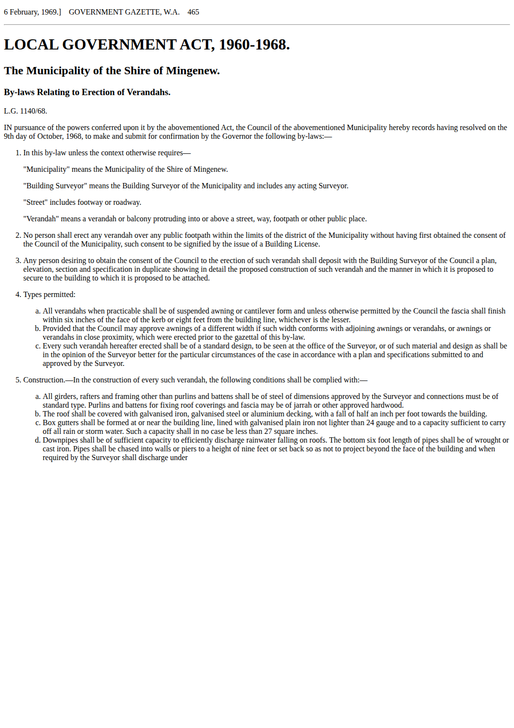6 February, 1969.] GOVERNMENT GAZETTE, W.A. 465
LOCAL GOVERNMENT ACT, 1960-1968.
The Municipality of the Shire of Mingenew.
By-laws Relating to Erection of Verandahs.
L.G. 1140/68.
IN pursuance of the powers conferred upon it by the abovementioned Act, the Council of the abovementioned Municipality hereby records having resolved on the 9th day of October, 1968, to make and submit for confirmation by the Governor the following by-laws:—
In this by-law unless the context otherwise requires—
"Municipality" means the Municipality of the Shire of Mingenew.
"Building Surveyor" means the Building Surveyor of the Municipality and includes any acting Surveyor.
"Street" includes footway or roadway.
"Verandah" means a verandah or balcony protruding into or above a street, way, footpath or other public place.
No person shall erect any verandah over any public footpath within the limits of the district of the Municipality without having first obtained the consent of the Council of the Municipality, such consent to be signified by the issue of a Building License.
Any person desiring to obtain the consent of the Council to the erection of such verandah shall deposit with the Building Surveyor of the Council a plan, elevation, section and specification in duplicate showing in detail the proposed construction of such verandah and the manner in which it is proposed to secure to the building to which it is proposed to be attached.
Types permitted:
All verandahs when practicable shall be of suspended awning or cantilever form and unless otherwise permitted by the Council the fascia shall finish within six inches of the face of the kerb or eight feet from the building line, whichever is the lesser.
Provided that the Council may approve awnings of a different width if such width conforms with adjoining awnings or verandahs, or awnings or verandahs in close proximity, which were erected prior to the gazettal of this by-law.
Every such verandah hereafter erected shall be of a standard design, to be seen at the office of the Surveyor, or of such material and design as shall be in the opinion of the Surveyor better for the particular circumstances of the case in accordance with a plan and specifications submitted to and approved by the Surveyor.
Construction.—In the construction of every such verandah, the following conditions shall be complied with:—
All girders, rafters and framing other than purlins and battens shall be of steel of dimensions approved by the Surveyor and connections must be of standard type. Purlins and battens for fixing roof coverings and fascia may be of jarrah or other approved hardwood.
The roof shall be covered with galvanised iron, galvanised steel or aluminium decking, with a fall of half an inch per foot towards the building.
Box gutters shall be formed at or near the building line, lined with galvanised plain iron not lighter than 24 gauge and to a capacity sufficient to carry off all rain or storm water. Such a capacity shall in no case be less than 27 square inches.
Downpipes shall be of sufficient capacity to efficiently discharge rainwater falling on roofs. The bottom six foot length of pipes shall be of wrought or cast iron. Pipes shall be chased into walls or piers to a height of nine feet or set back so as not to project beyond the face of the building and when required by the Surveyor shall discharge under